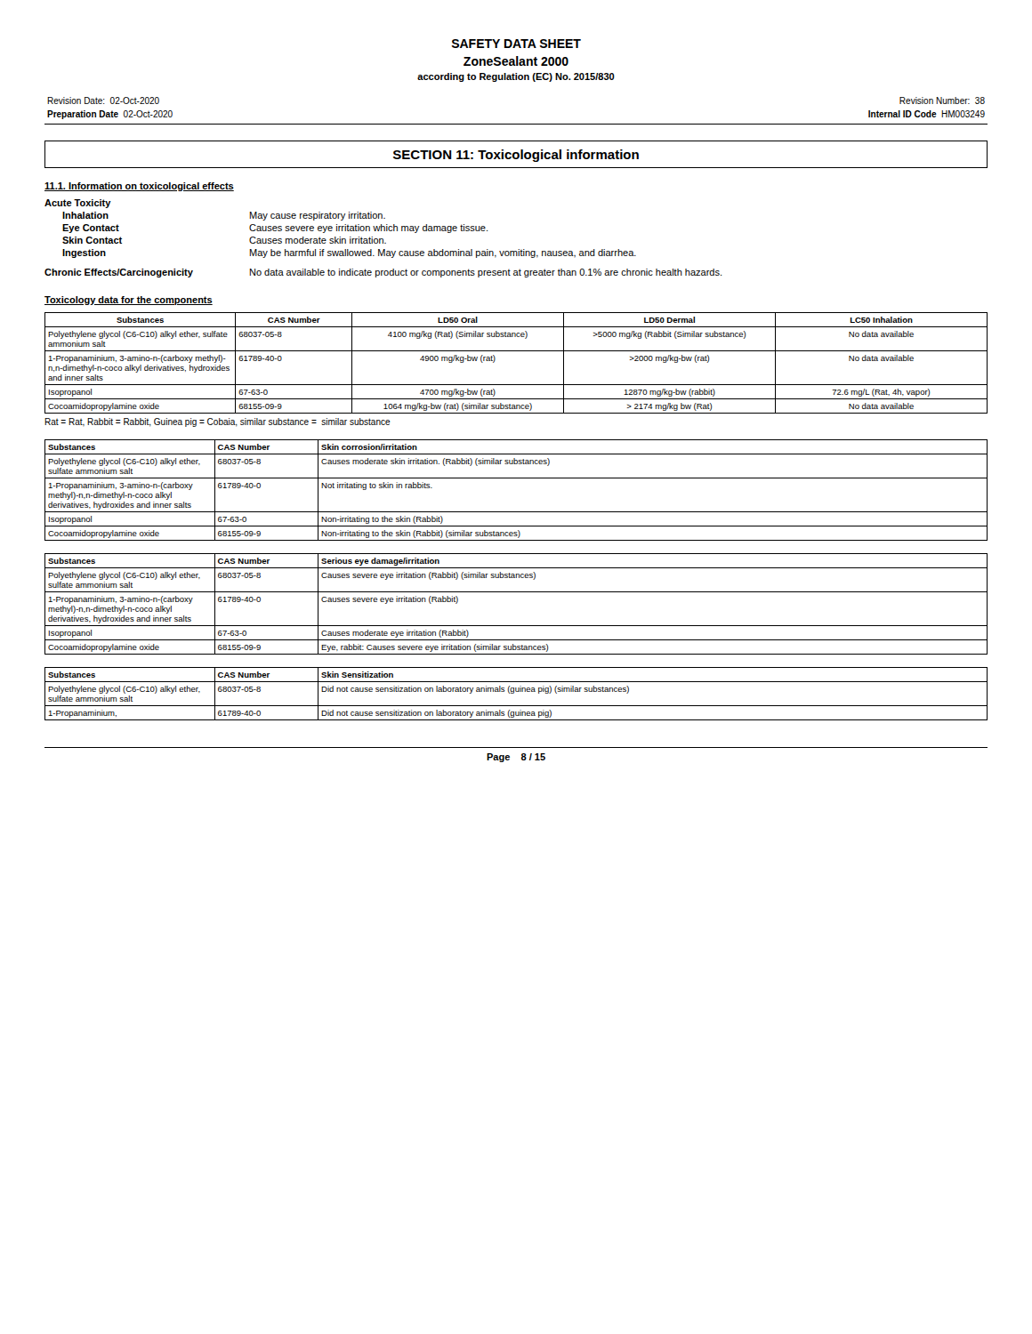SAFETY DATA SHEET
ZoneSealant 2000
according to Regulation (EC) No. 2015/830
| Revision Date: 02-Oct-2020 | Revision Number: 38 |
| Preparation Date 02-Oct-2020 | Internal ID Code HM003249 |
SECTION 11: Toxicological information
11.1. Information on toxicological effects
| Acute Toxicity | |
| Inhalation | May cause respiratory irritation. |
| Eye Contact | Causes severe eye irritation which may damage tissue. |
| Skin Contact | Causes moderate skin irritation. |
| Ingestion | May be harmful if swallowed. May cause abdominal pain, vomiting, nausea, and diarrhea. |
| Chronic Effects/Carcinogenicity | No data available to indicate product or components present at greater than 0.1% are chronic health hazards. |
Toxicology data for the components
| Substances | CAS Number | LD50 Oral | LD50 Dermal | LC50 Inhalation |
| --- | --- | --- | --- | --- |
| Polyethylene glycol (C6-C10) alkyl ether, sulfate ammonium salt | 68037-05-8 | 4100 mg/kg (Rat) (Similar substance) | >5000 mg/kg (Rabbit (Similar substance) | No data available |
| 1-Propanaminium, 3-amino-n-(carboxy methyl)-n,n-dimethyl-n-coco alkyl derivatives, hydroxides and inner salts | 61789-40-0 | 4900 mg/kg-bw (rat) | >2000 mg/kg-bw (rat) | No data available |
| Isopropanol | 67-63-0 | 4700 mg/kg-bw (rat) | 12870 mg/kg-bw (rabbit) | 72.6 mg/L (Rat, 4h, vapor) |
| Cocoamidopropylamine oxide | 68155-09-9 | 1064 mg/kg-bw (rat) (similar substance) | > 2174 mg/kg bw (Rat) | No data available |
Rat = Rat, Rabbit = Rabbit, Guinea pig = Cobaia, similar substance = similar substance
| Substances | CAS Number | Skin corrosion/irritation |
| --- | --- | --- |
| Polyethylene glycol (C6-C10) alkyl ether, sulfate ammonium salt | 68037-05-8 | Causes moderate skin irritation. (Rabbit) (similar substances) |
| 1-Propanaminium, 3-amino-n-(carboxy methyl)-n,n-dimethyl-n-coco alkyl derivatives, hydroxides and inner salts | 61789-40-0 | Not irritating to skin in rabbits. |
| Isopropanol | 67-63-0 | Non-irritating to the skin (Rabbit) |
| Cocoamidopropylamine oxide | 68155-09-9 | Non-irritating to the skin (Rabbit) (similar substances) |
| Substances | CAS Number | Serious eye damage/irritation |
| --- | --- | --- |
| Polyethylene glycol (C6-C10) alkyl ether, sulfate ammonium salt | 68037-05-8 | Causes severe eye irritation (Rabbit) (similar substances) |
| 1-Propanaminium, 3-amino-n-(carboxy methyl)-n,n-dimethyl-n-coco alkyl derivatives, hydroxides and inner salts | 61789-40-0 | Causes severe eye irritation (Rabbit) |
| Isopropanol | 67-63-0 | Causes moderate eye irritation (Rabbit) |
| Cocoamidopropylamine oxide | 68155-09-9 | Eye, rabbit: Causes severe eye irritation (similar substances) |
| Substances | CAS Number | Skin Sensitization |
| --- | --- | --- |
| Polyethylene glycol (C6-C10) alkyl ether, sulfate ammonium salt | 68037-05-8 | Did not cause sensitization on laboratory animals (guinea pig) (similar substances) |
| 1-Propanaminium, | 61789-40-0 | Did not cause sensitization on laboratory animals (guinea pig) |
Page 8 / 15